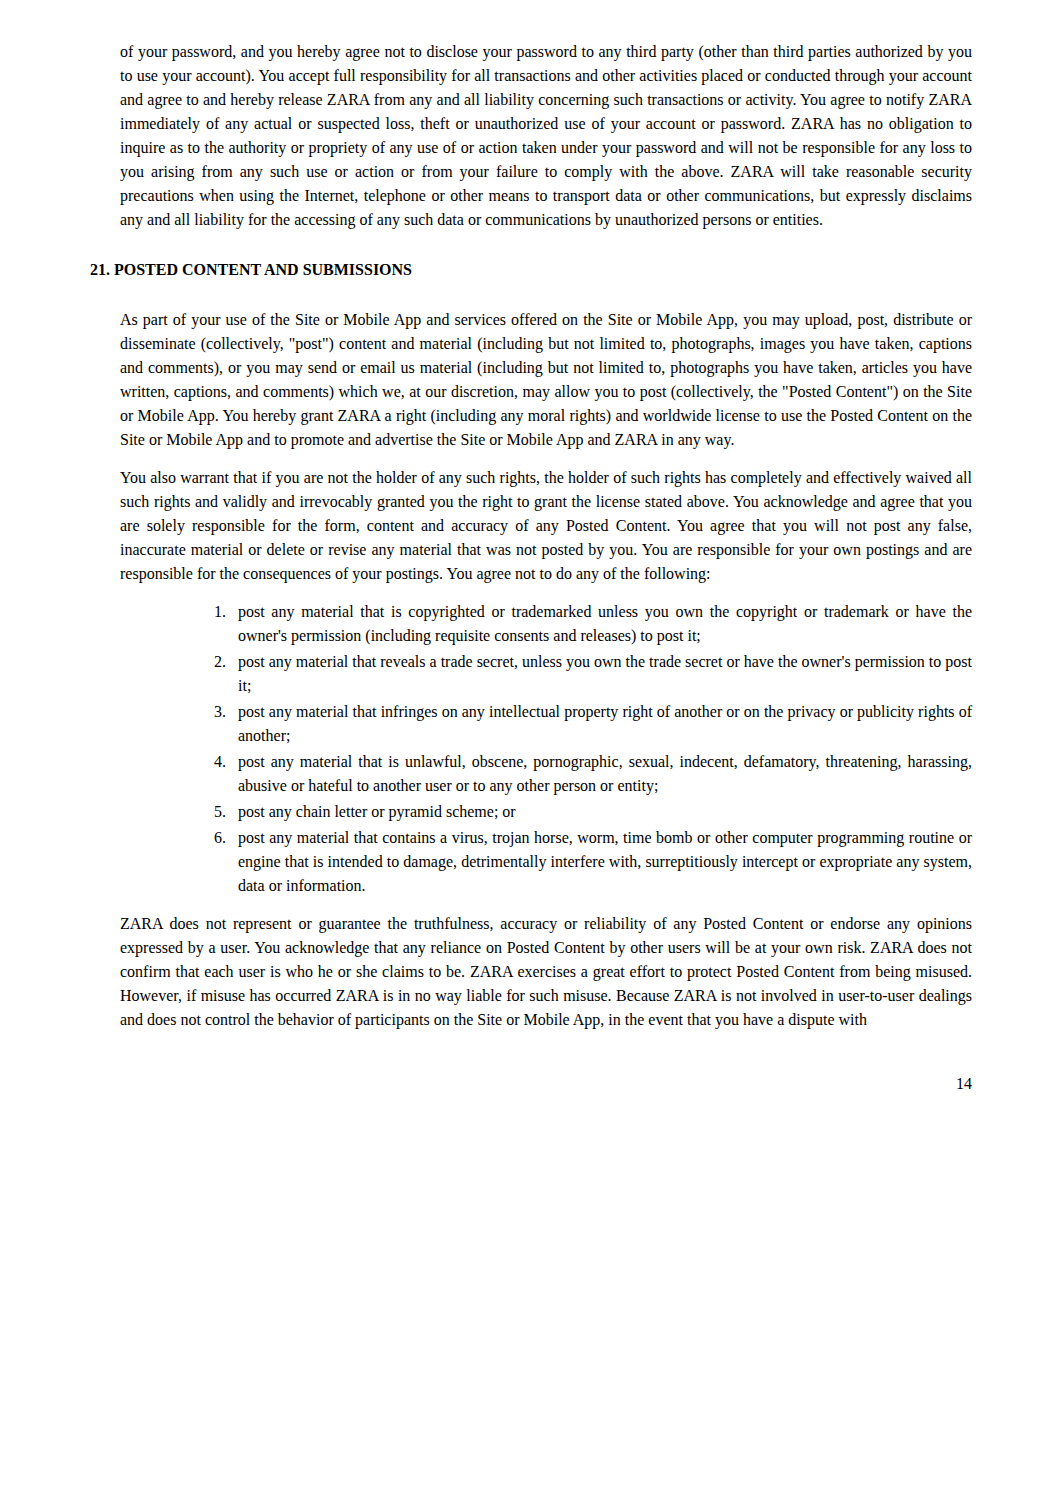of your password, and you hereby agree not to disclose your password to any third party (other than third parties authorized by you to use your account). You accept full responsibility for all transactions and other activities placed or conducted through your account and agree to and hereby release ZARA from any and all liability concerning such transactions or activity. You agree to notify ZARA immediately of any actual or suspected loss, theft or unauthorized use of your account or password. ZARA has no obligation to inquire as to the authority or propriety of any use of or action taken under your password and will not be responsible for any loss to you arising from any such use or action or from your failure to comply with the above. ZARA will take reasonable security precautions when using the Internet, telephone or other means to transport data or other communications, but expressly disclaims any and all liability for the accessing of any such data or communications by unauthorized persons or entities.
21. POSTED CONTENT AND SUBMISSIONS
As part of your use of the Site or Mobile App and services offered on the Site or Mobile App, you may upload, post, distribute or disseminate (collectively, "post") content and material (including but not limited to, photographs, images you have taken, captions and comments), or you may send or email us material (including but not limited to, photographs you have taken, articles you have written, captions, and comments) which we, at our discretion, may allow you to post (collectively, the "Posted Content") on the Site or Mobile App. You hereby grant ZARA a right (including any moral rights) and worldwide license to use the Posted Content on the Site or Mobile App and to promote and advertise the Site or Mobile App and ZARA in any way.
You also warrant that if you are not the holder of any such rights, the holder of such rights has completely and effectively waived all such rights and validly and irrevocably granted you the right to grant the license stated above. You acknowledge and agree that you are solely responsible for the form, content and accuracy of any Posted Content. You agree that you will not post any false, inaccurate material or delete or revise any material that was not posted by you. You are responsible for your own postings and are responsible for the consequences of your postings. You agree not to do any of the following:
post any material that is copyrighted or trademarked unless you own the copyright or trademark or have the owner's permission (including requisite consents and releases) to post it;
post any material that reveals a trade secret, unless you own the trade secret or have the owner's permission to post it;
post any material that infringes on any intellectual property right of another or on the privacy or publicity rights of another;
post any material that is unlawful, obscene, pornographic, sexual, indecent, defamatory, threatening, harassing, abusive or hateful to another user or to any other person or entity;
post any chain letter or pyramid scheme; or
post any material that contains a virus, trojan horse, worm, time bomb or other computer programming routine or engine that is intended to damage, detrimentally interfere with, surreptitiously intercept or expropriate any system, data or information.
ZARA does not represent or guarantee the truthfulness, accuracy or reliability of any Posted Content or endorse any opinions expressed by a user. You acknowledge that any reliance on Posted Content by other users will be at your own risk. ZARA does not confirm that each user is who he or she claims to be. ZARA exercises a great effort to protect Posted Content from being misused. However, if misuse has occurred ZARA is in no way liable for such misuse. Because ZARA is not involved in user-to-user dealings and does not control the behavior of participants on the Site or Mobile App, in the event that you have a dispute with
14